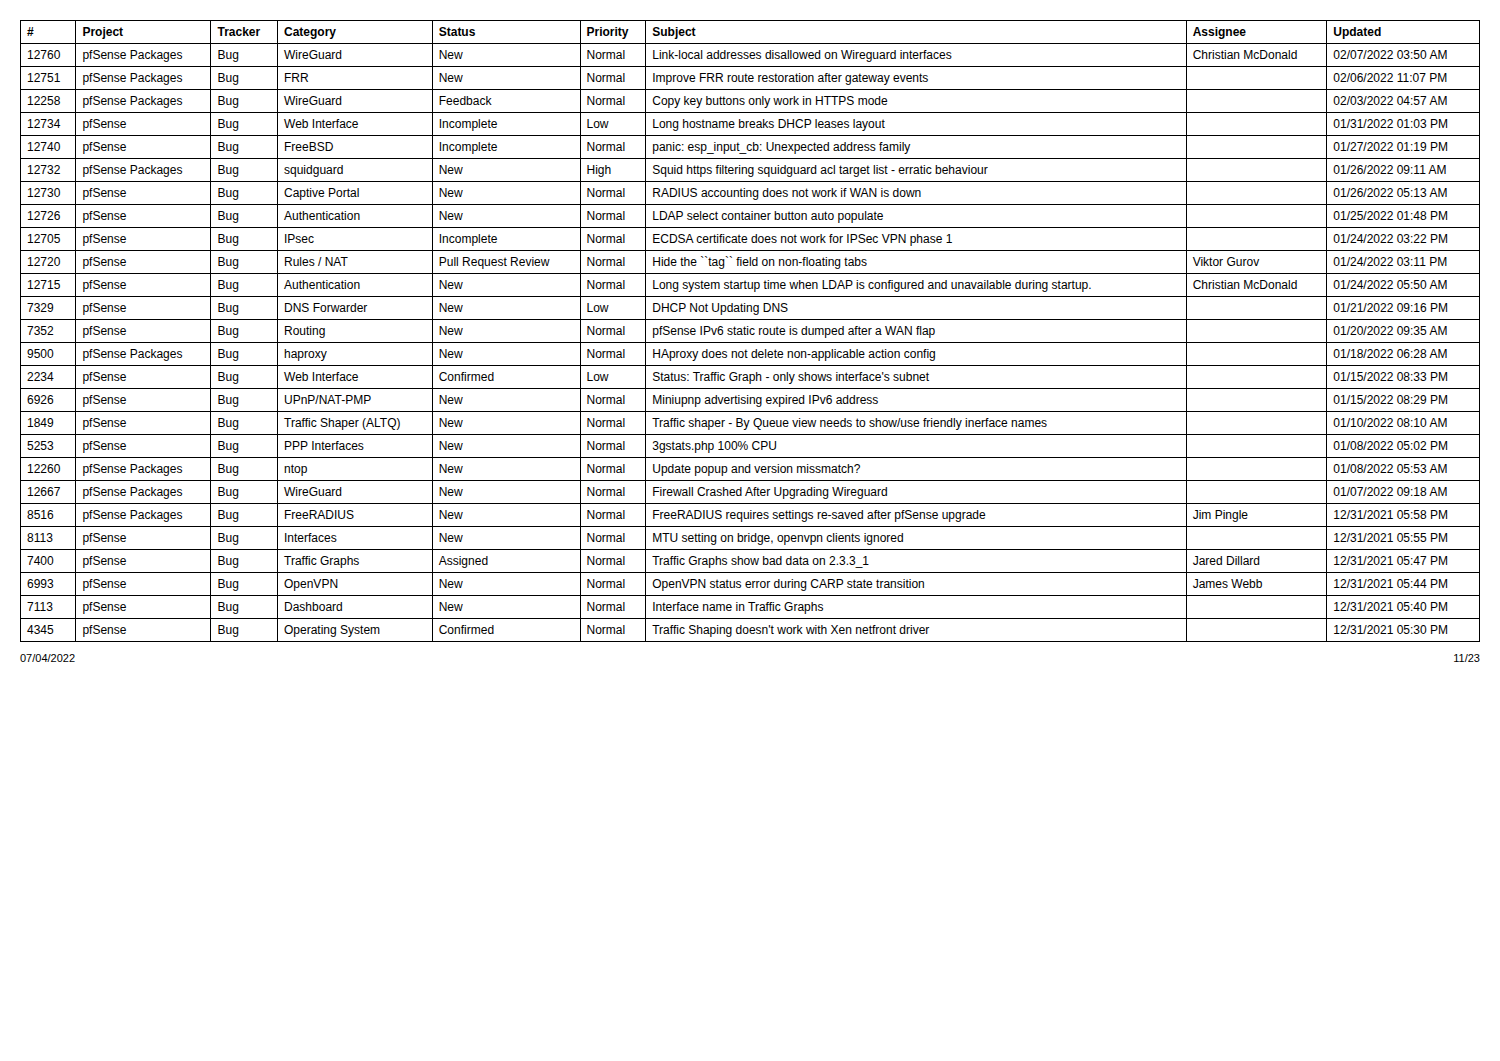| # | Project | Tracker | Category | Status | Priority | Subject | Assignee | Updated |
| --- | --- | --- | --- | --- | --- | --- | --- | --- |
| 12760 | pfSense Packages | Bug | WireGuard | New | Normal | Link-local addresses disallowed on Wireguard interfaces | Christian McDonald | 02/07/2022 03:50 AM |
| 12751 | pfSense Packages | Bug | FRR | New | Normal | Improve FRR route restoration after gateway events | | 02/06/2022 11:07 PM |
| 12258 | pfSense Packages | Bug | WireGuard | Feedback | Normal | Copy key buttons only work in HTTPS mode | | 02/03/2022 04:57 AM |
| 12734 | pfSense | Bug | Web Interface | Incomplete | Low | Long hostname breaks DHCP leases layout | | 01/31/2022 01:03 PM |
| 12740 | pfSense | Bug | FreeBSD | Incomplete | Normal | panic: esp_input_cb: Unexpected address family | | 01/27/2022 01:19 PM |
| 12732 | pfSense Packages | Bug | squidguard | New | High | Squid https filtering squidguard acl target list - erratic behaviour | | 01/26/2022 09:11 AM |
| 12730 | pfSense | Bug | Captive Portal | New | Normal | RADIUS accounting does not work if WAN is down | | 01/26/2022 05:13 AM |
| 12726 | pfSense | Bug | Authentication | New | Normal | LDAP select container button auto populate | | 01/25/2022 01:48 PM |
| 12705 | pfSense | Bug | IPsec | Incomplete | Normal | ECDSA certificate does not work for IPSec VPN phase 1 | | 01/24/2022 03:22 PM |
| 12720 | pfSense | Bug | Rules / NAT | Pull Request Review | Normal | Hide the ``tag`` field on non-floating tabs | Viktor Gurov | 01/24/2022 03:11 PM |
| 12715 | pfSense | Bug | Authentication | New | Normal | Long system startup time when LDAP is configured and unavailable during startup. | Christian McDonald | 01/24/2022 05:50 AM |
| 7329 | pfSense | Bug | DNS Forwarder | New | Low | DHCP Not Updating DNS | | 01/21/2022 09:16 PM |
| 7352 | pfSense | Bug | Routing | New | Normal | pfSense IPv6 static route is dumped after a WAN flap | | 01/20/2022 09:35 AM |
| 9500 | pfSense Packages | Bug | haproxy | New | Normal | HAproxy does not delete non-applicable action config | | 01/18/2022 06:28 AM |
| 2234 | pfSense | Bug | Web Interface | Confirmed | Low | Status: Traffic Graph - only shows interface's subnet | | 01/15/2022 08:33 PM |
| 6926 | pfSense | Bug | UPnP/NAT-PMP | New | Normal | Miniupnp advertising expired IPv6 address | | 01/15/2022 08:29 PM |
| 1849 | pfSense | Bug | Traffic Shaper (ALTQ) | New | Normal | Traffic shaper - By Queue view needs to show/use friendly inerface names | | 01/10/2022 08:10 AM |
| 5253 | pfSense | Bug | PPP Interfaces | New | Normal | 3gstats.php 100% CPU | | 01/08/2022 05:02 PM |
| 12260 | pfSense Packages | Bug | ntop | New | Normal | Update popup and version missmatch? | | 01/08/2022 05:53 AM |
| 12667 | pfSense Packages | Bug | WireGuard | New | Normal | Firewall Crashed After Upgrading Wireguard | | 01/07/2022 09:18 AM |
| 8516 | pfSense Packages | Bug | FreeRADIUS | New | Normal | FreeRADIUS requires settings re-saved after pfSense upgrade | Jim Pingle | 12/31/2021 05:58 PM |
| 8113 | pfSense | Bug | Interfaces | New | Normal | MTU setting on bridge, openvpn clients ignored | | 12/31/2021 05:55 PM |
| 7400 | pfSense | Bug | Traffic Graphs | Assigned | Normal | Traffic Graphs show bad data on 2.3.3_1 | Jared Dillard | 12/31/2021 05:47 PM |
| 6993 | pfSense | Bug | OpenVPN | New | Normal | OpenVPN status error during CARP state transition | James Webb | 12/31/2021 05:44 PM |
| 7113 | pfSense | Bug | Dashboard | New | Normal | Interface name in Traffic Graphs | | 12/31/2021 05:40 PM |
| 4345 | pfSense | Bug | Operating System | Confirmed | Normal | Traffic Shaping doesn't work with Xen netfront driver | | 12/31/2021 05:30 PM |
07/04/2022 11/23